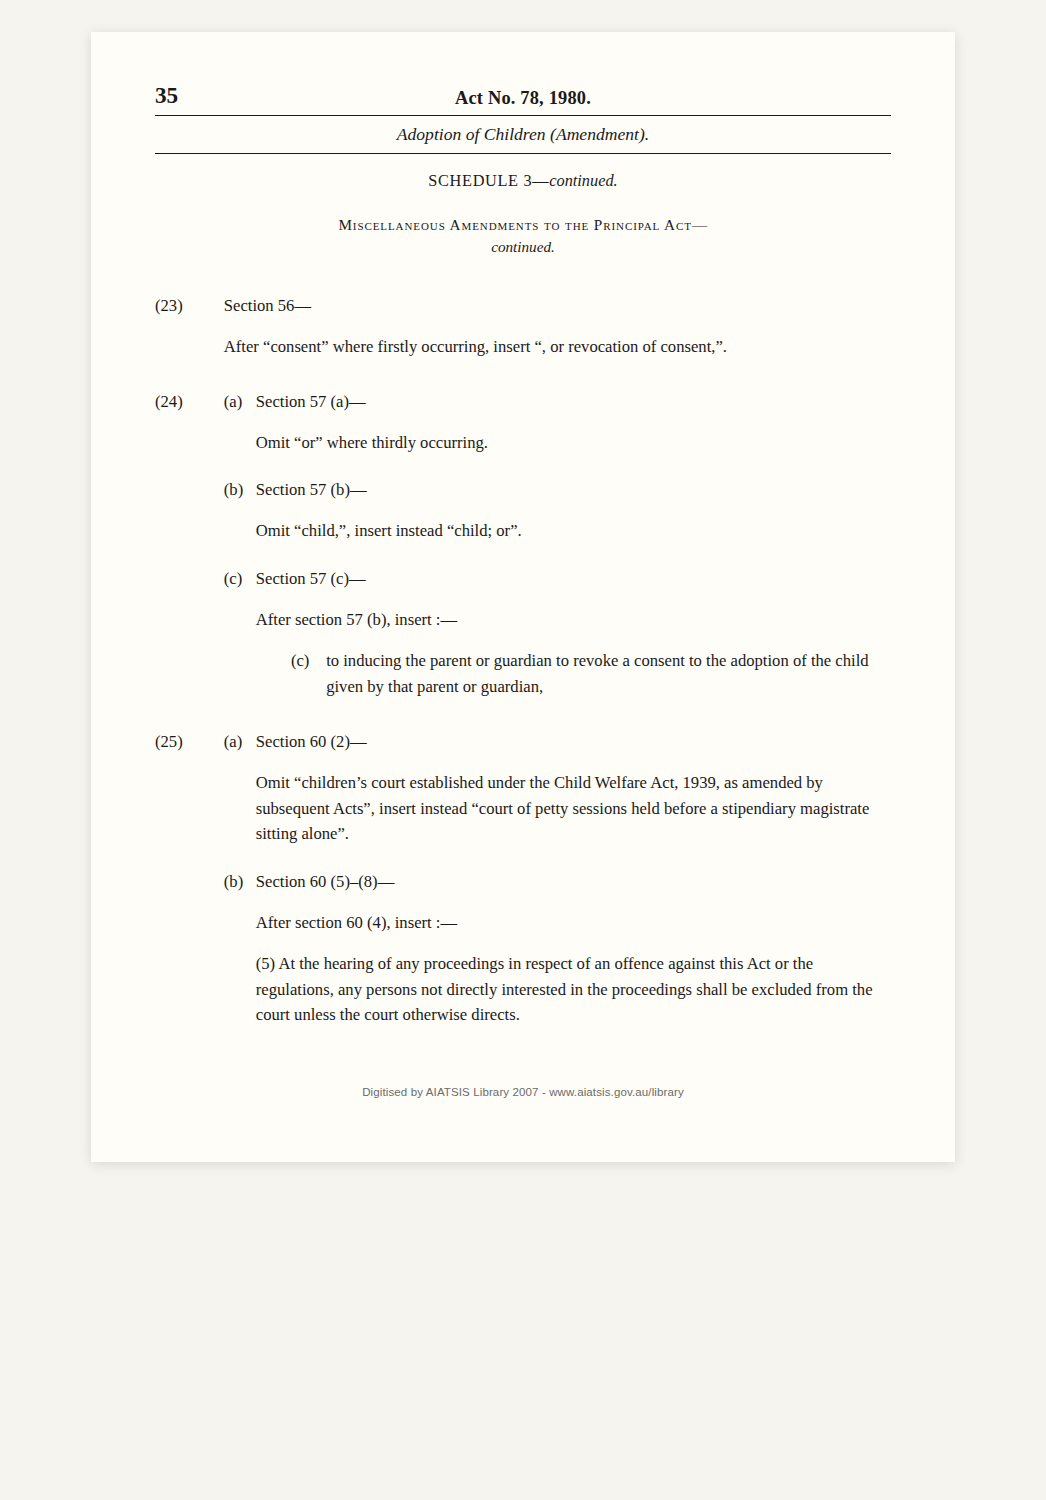35 Act No. 78, 1980.
Adoption of Children (Amendment).
SCHEDULE 3—continued.
Miscellaneous Amendments to the Principal Act—
continued.
(23)
Section 56—
After “consent” where firstly occurring, insert “, or revocation of consent,”.
(24)
(a)
Section 57 (a)—
Omit “or” where thirdly occurring.
(b)
Section 57 (b)—
Omit “child,”, insert instead “child; or”.
(c)
Section 57 (c)—
After section 57 (b), insert :—
(c)
to inducing the parent or guardian to revoke a consent to the adoption of the child given by that parent or guardian,
(25)
(a)
Section 60 (2)—
Omit “children’s court established under the Child Welfare Act, 1939, as amended by subsequent Acts”, insert instead “court of petty sessions held before a stipendiary magistrate sitting alone”.
(b)
Section 60 (5)–(8)—
After section 60 (4), insert :—
(5) At the hearing of any proceedings in respect of an offence against this Act or the regulations, any persons not directly interested in the proceedings shall be excluded from the court unless the court otherwise directs.
Digitised by AIATSIS Library 2007 - www.aiatsis.gov.au/library